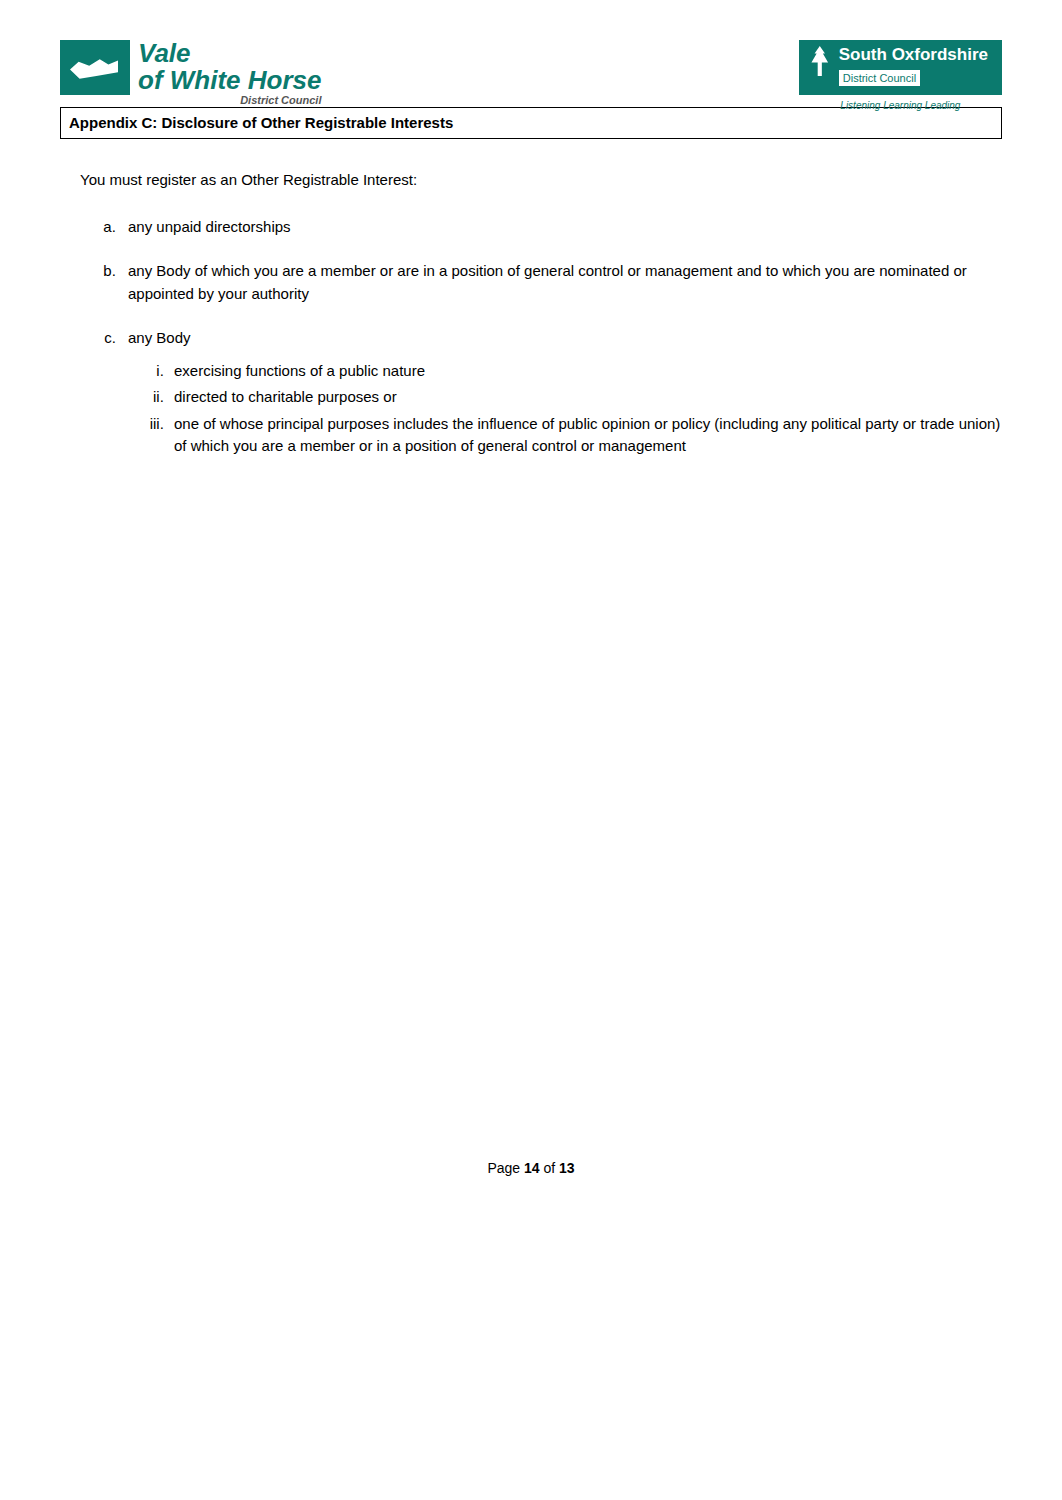Vale
of White Horse
District Council
South Oxfordshire
District Council
Listening Learning Leading
Appendix C: Disclosure of Other Registrable Interests
You must register as an Other Registrable Interest:
any unpaid directorships
any Body of which you are a member or are in a position of general control or management and to which you are nominated or appointed by your authority
any Body
exercising functions of a public nature
directed to charitable purposes or
one of whose principal purposes includes the influence of public opinion or policy (including any political party or trade union) of which you are a member or in a position of general control or management
Page 14 of 13